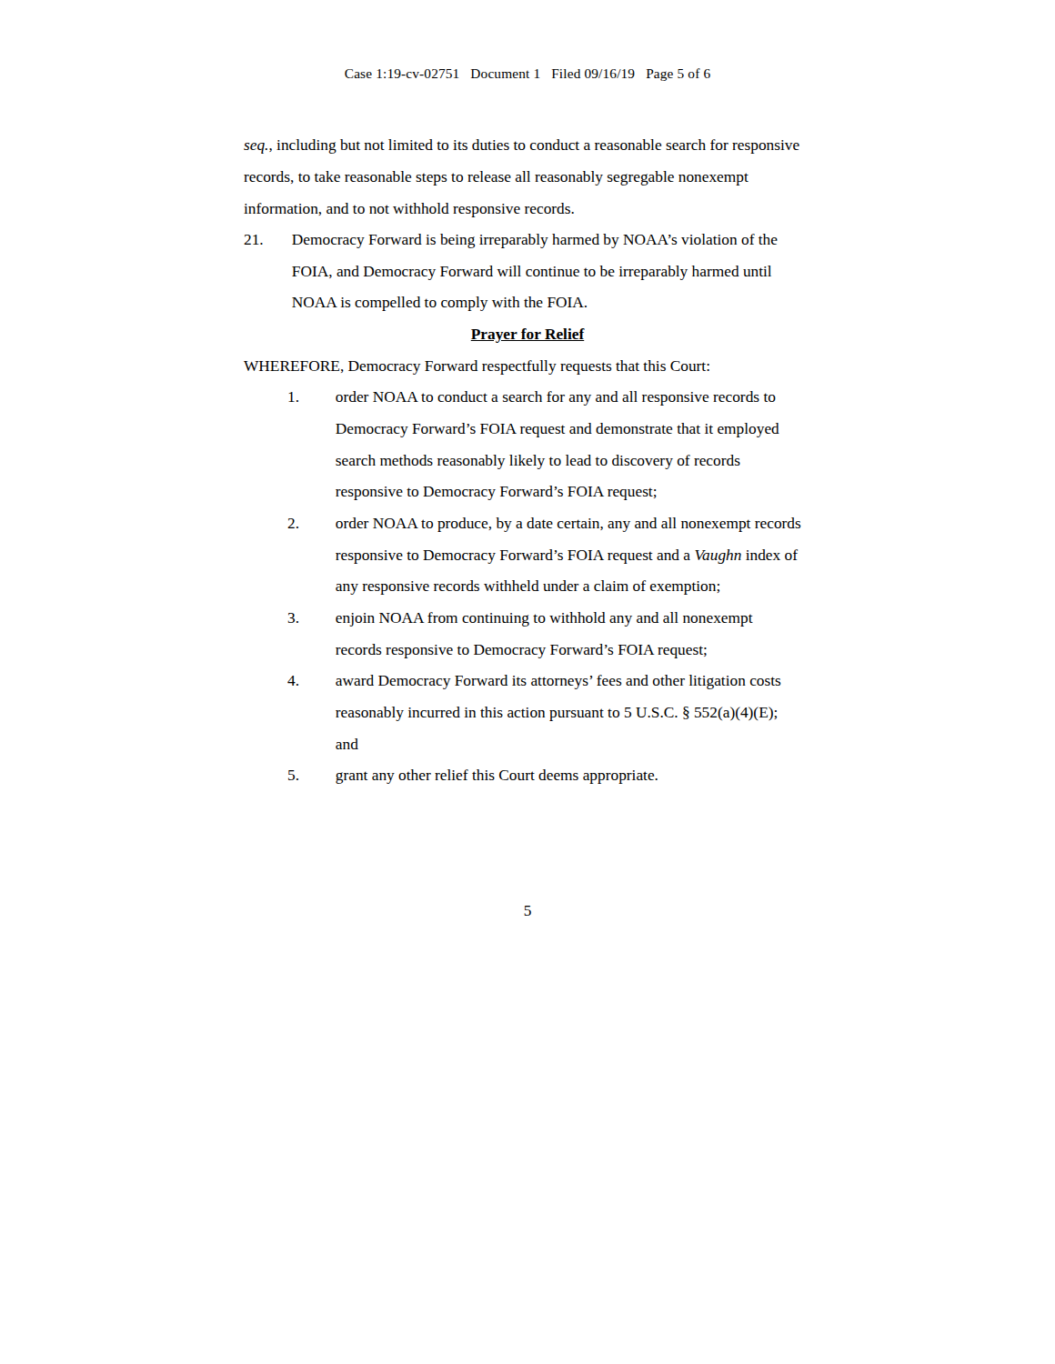Case 1:19-cv-02751 Document 1 Filed 09/16/19 Page 5 of 6
seq., including but not limited to its duties to conduct a reasonable search for responsive records, to take reasonable steps to release all reasonably segregable nonexempt information, and to not withhold responsive records.
21.
Democracy Forward is being irreparably harmed by NOAA’s violation of the FOIA, and Democracy Forward will continue to be irreparably harmed until NOAA is compelled to comply with the FOIA.
Prayer for Relief
WHEREFORE, Democracy Forward respectfully requests that this Court:
1. order NOAA to conduct a search for any and all responsive records to Democracy Forward’s FOIA request and demonstrate that it employed search methods reasonably likely to lead to discovery of records responsive to Democracy Forward’s FOIA request;
2. order NOAA to produce, by a date certain, any and all nonexempt records responsive to Democracy Forward’s FOIA request and a Vaughn index of any responsive records withheld under a claim of exemption;
3. enjoin NOAA from continuing to withhold any and all nonexempt records responsive to Democracy Forward’s FOIA request;
4. award Democracy Forward its attorneys’ fees and other litigation costs reasonably incurred in this action pursuant to 5 U.S.C. § 552(a)(4)(E); and
5. grant any other relief this Court deems appropriate.
5